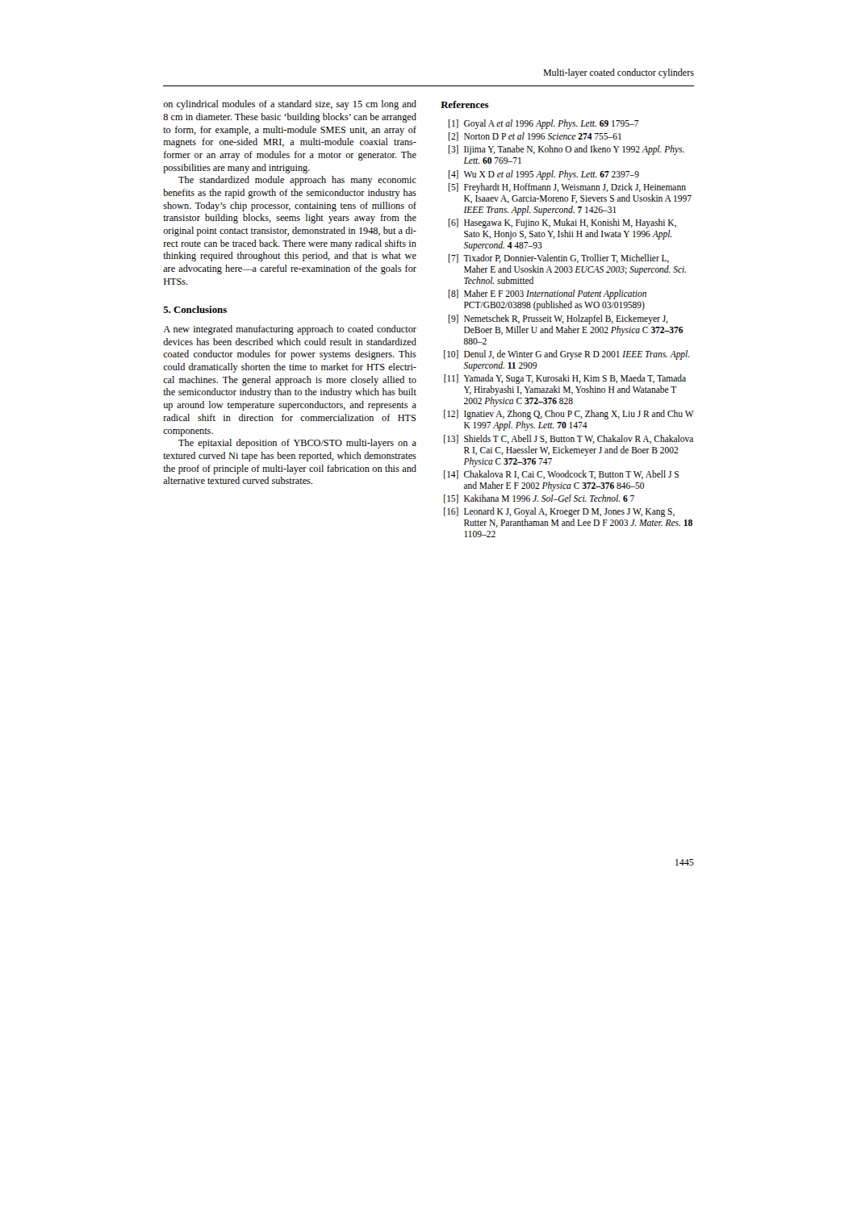Multi-layer coated conductor cylinders
on cylindrical modules of a standard size, say 15 cm long and 8 cm in diameter. These basic ‘building blocks’ can be arranged to form, for example, a multi-module SMES unit, an array of magnets for one-sided MRI, a multi-module coaxial transformer or an array of modules for a motor or generator. The possibilities are many and intriguing.
The standardized module approach has many economic benefits as the rapid growth of the semiconductor industry has shown. Today’s chip processor, containing tens of millions of transistor building blocks, seems light years away from the original point contact transistor, demonstrated in 1948, but a direct route can be traced back. There were many radical shifts in thinking required throughout this period, and that is what we are advocating here—a careful re-examination of the goals for HTSs.
5. Conclusions
A new integrated manufacturing approach to coated conductor devices has been described which could result in standardized coated conductor modules for power systems designers. This could dramatically shorten the time to market for HTS electrical machines. The general approach is more closely allied to the semiconductor industry than to the industry which has built up around low temperature superconductors, and represents a radical shift in direction for commercialization of HTS components.
The epitaxial deposition of YBCO/STO multi-layers on a textured curved Ni tape has been reported, which demonstrates the proof of principle of multi-layer coil fabrication on this and alternative textured curved substrates.
References
[1] Goyal A et al 1996 Appl. Phys. Lett. 69 1795–7
[2] Norton D P et al 1996 Science 274 755–61
[3] Iijima Y, Tanabe N, Kohno O and Ikeno Y 1992 Appl. Phys. Lett. 60 769–71
[4] Wu X D et al 1995 Appl. Phys. Lett. 67 2397–9
[5] Freyhardt H, Hoffmann J, Weismann J, Dzick J, Heinemann K, Isaaev A, Garcia-Moreno F, Sievers S and Usoskin A 1997 IEEE Trans. Appl. Supercond. 7 1426–31
[6] Hasegawa K, Fujino K, Mukai H, Konishi M, Hayashi K, Sato K, Honjo S, Sato Y, Ishii H and Iwata Y 1996 Appl. Supercond. 4 487–93
[7] Tixador P, Donnier-Valentin G, Trollier T, Michellier L, Maher E and Usoskin A 2003 EUCAS 2003; Supercond. Sci. Technol. submitted
[8] Maher E F 2003 International Patent Application PCT/GB02/03898 (published as WO 03/019589)
[9] Nemetschek R, Prusseit W, Holzapfel B, Eickemeyer J, DeBoer B, Miller U and Maher E 2002 Physica C 372–376 880–2
[10] Denul J, de Winter G and Gryse R D 2001 IEEE Trans. Appl. Supercond. 11 2909
[11] Yamada Y, Suga T, Kurosaki H, Kim S B, Maeda T, Tamada Y, Hirabyashi I, Yamazaki M, Yoshino H and Watanabe T 2002 Physica C 372–376 828
[12] Ignatiev A, Zhong Q, Chou P C, Zhang X, Liu J R and Chu W K 1997 Appl. Phys. Lett. 70 1474
[13] Shields T C, Abell J S, Button T W, Chakalov R A, Chakalova R I, Cai C, Haessler W, Eickemeyer J and de Boer B 2002 Physica C 372–376 747
[14] Chakalova R I, Cai C, Woodcock T, Button T W, Abell J S and Maher E F 2002 Physica C 372–376 846–50
[15] Kakihana M 1996 J. Sol–Gel Sci. Technol. 6 7
[16] Leonard K J, Goyal A, Kroeger D M, Jones J W, Kang S, Rutter N, Paranthaman M and Lee D F 2003 J. Mater. Res. 18 1109–22
1445